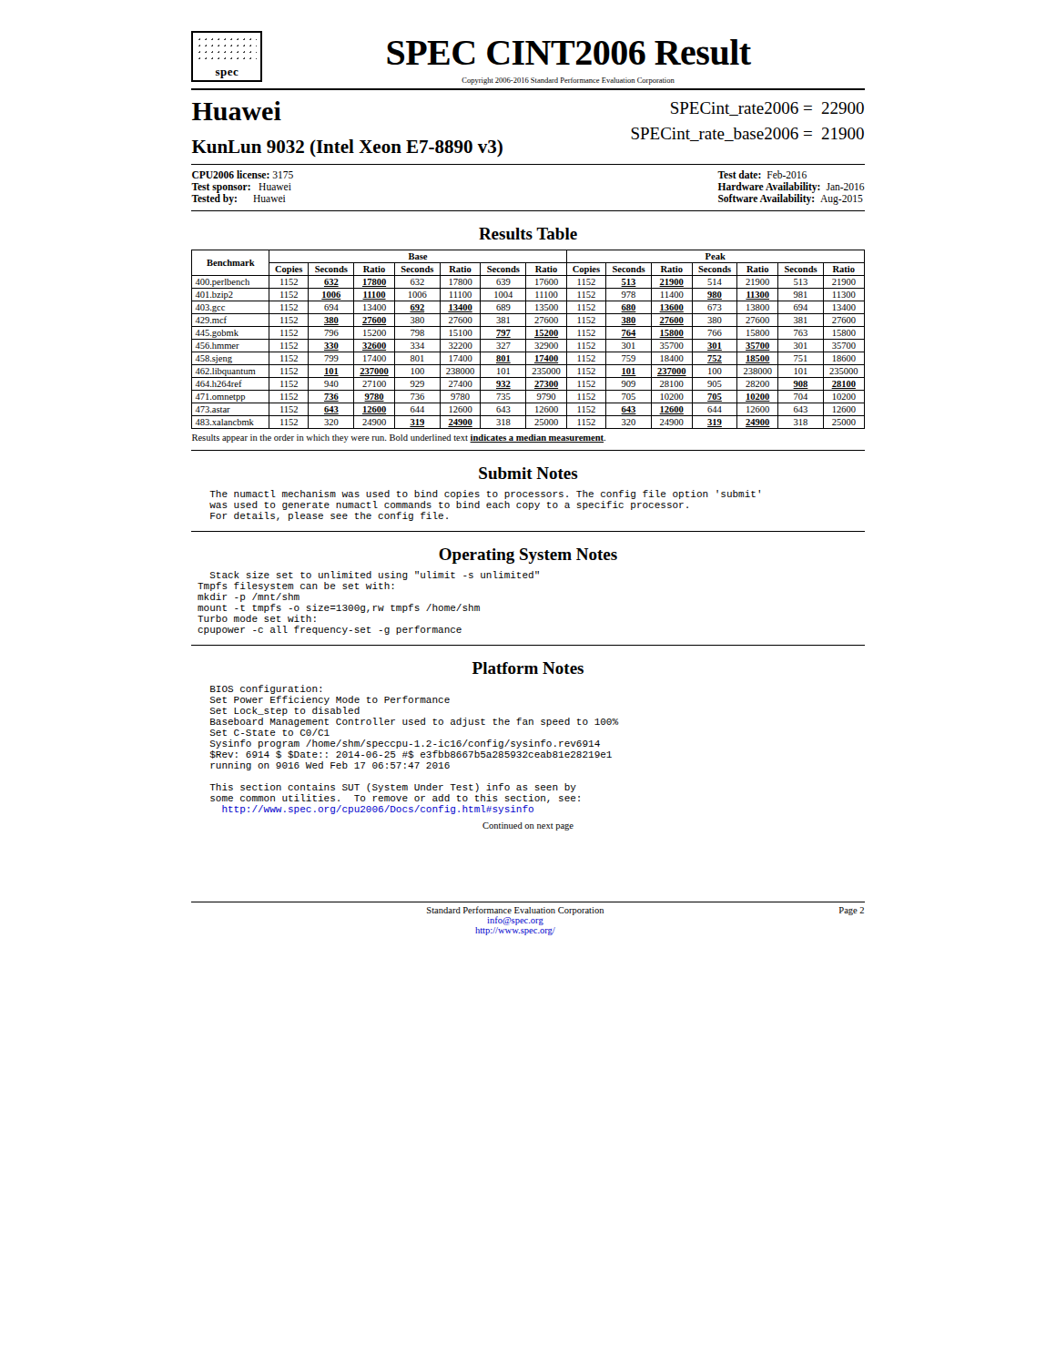spec
SPEC CINT2006 Result
Copyright 2006-2016 Standard Performance Evaluation Corporation
Huawei
KunLun 9032 (Intel Xeon E7-8890 v3)
SPECint_rate2006 = 22900
SPECint_rate_base2006 = 21900
CPU2006 license: 3175
Test sponsor: Huawei
Tested by: Huawei
Test date: Feb-2016
Hardware Availability: Jan-2016
Software Availability: Aug-2015
Results Table
| Benchmark | Base | Peak |
| --- | --- | --- |
| Copies | Seconds | Ratio | Seconds | Ratio | Seconds | Ratio | Copies | Seconds | Ratio | Seconds | Ratio | Seconds | Ratio |
| 400.perlbench | 1152 | 632 | 17800 | 632 | 17800 | 639 | 17600 | 1152 | 513 | 21900 | 514 | 21900 | 513 | 21900 |
| 401.bzip2 | 1152 | 1006 | 11100 | 1006 | 11100 | 1004 | 11100 | 1152 | 978 | 11400 | 980 | 11300 | 981 | 11300 |
| 403.gcc | 1152 | 694 | 13400 | 692 | 13400 | 689 | 13500 | 1152 | 680 | 13600 | 673 | 13800 | 694 | 13400 |
| 429.mcf | 1152 | 380 | 27600 | 380 | 27600 | 381 | 27600 | 1152 | 380 | 27600 | 380 | 27600 | 381 | 27600 |
| 445.gobmk | 1152 | 796 | 15200 | 798 | 15100 | 797 | 15200 | 1152 | 764 | 15800 | 766 | 15800 | 763 | 15800 |
| 456.hmmer | 1152 | 330 | 32600 | 334 | 32200 | 327 | 32900 | 1152 | 301 | 35700 | 301 | 35700 | 301 | 35700 |
| 458.sjeng | 1152 | 799 | 17400 | 801 | 17400 | 801 | 17400 | 1152 | 759 | 18400 | 752 | 18500 | 751 | 18600 |
| 462.libquantum | 1152 | 101 | 237000 | 100 | 238000 | 101 | 235000 | 1152 | 101 | 237000 | 100 | 238000 | 101 | 235000 |
| 464.h264ref | 1152 | 940 | 27100 | 929 | 27400 | 932 | 27300 | 1152 | 909 | 28100 | 905 | 28200 | 908 | 28100 |
| 471.omnetpp | 1152 | 736 | 9780 | 736 | 9780 | 735 | 9790 | 1152 | 705 | 10200 | 705 | 10200 | 704 | 10200 |
| 473.astar | 1152 | 643 | 12600 | 644 | 12600 | 643 | 12600 | 1152 | 643 | 12600 | 644 | 12600 | 643 | 12600 |
| 483.xalancbmk | 1152 | 320 | 24900 | 319 | 24900 | 318 | 25000 | 1152 | 320 | 24900 | 319 | 24900 | 318 | 25000 |
Results appear in the order in which they were run. Bold underlined text indicates a median measurement.
Submit Notes
   The numactl mechanism was used to bind copies to processors. The config file option 'submit'
   was used to generate numactl commands to bind each copy to a specific processor.
   For details, please see the config file.
Operating System Notes
   Stack size set to unlimited using "ulimit -s unlimited"
 Tmpfs filesystem can be set with:
 mkdir -p /mnt/shm
 mount -t tmpfs -o size=1300g,rw tmpfs /home/shm
 Turbo mode set with:
 cpupower -c all frequency-set -g performance
Platform Notes
   BIOS configuration:
   Set Power Efficiency Mode to Performance
   Set Lock_step to disabled
   Baseboard Management Controller used to adjust the fan speed to 100%
   Set C-State to C0/C1
   Sysinfo program /home/shm/speccpu-1.2-ic16/config/sysinfo.rev6914
   $Rev: 6914 $ $Date:: 2014-06-25 #$ e3fbb8667b5a285932ceab81e28219e1
   running on 9016 Wed Feb 17 06:57:47 2016

   This section contains SUT (System Under Test) info as seen by
   some common utilities.  To remove or add to this section, see:
     http://www.spec.org/cpu2006/Docs/config.html#sysinfo
Continued on next page
Standard Performance Evaluation Corporation
info@spec.org
http://www.spec.org/
Page 2